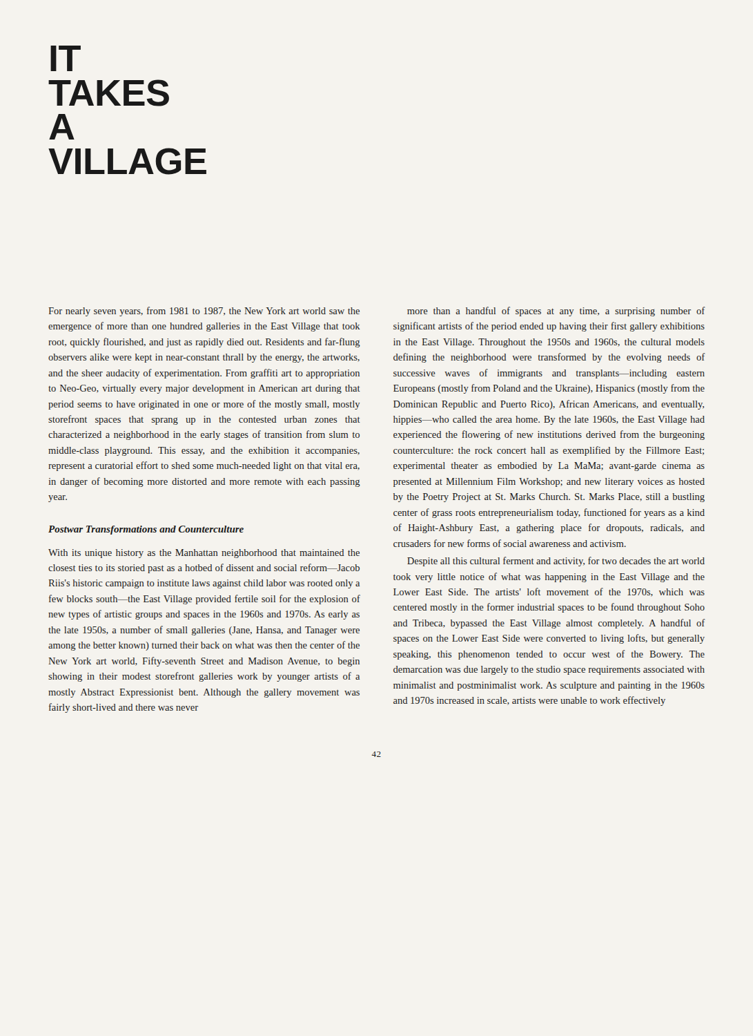It
Takes
a
Village
For nearly seven years, from 1981 to 1987, the New York art world saw the emergence of more than one hundred galleries in the East Village that took root, quickly flourished, and just as rapidly died out. Residents and far-flung observers alike were kept in near-constant thrall by the energy, the artworks, and the sheer audacity of experimentation. From graffiti art to appropriation to Neo-Geo, virtually every major development in American art during that period seems to have originated in one or more of the mostly small, mostly storefront spaces that sprang up in the contested urban zones that characterized a neighborhood in the early stages of transition from slum to middle-class playground. This essay, and the exhibition it accompanies, represent a curatorial effort to shed some much-needed light on that vital era, in danger of becoming more distorted and more remote with each passing year.
Postwar Transformations and Counterculture
With its unique history as the Manhattan neighborhood that maintained the closest ties to its storied past as a hotbed of dissent and social reform—Jacob Riis's historic campaign to institute laws against child labor was rooted only a few blocks south—the East Village provided fertile soil for the explosion of new types of artistic groups and spaces in the 1960s and 1970s. As early as the late 1950s, a number of small galleries (Jane, Hansa, and Tanager were among the better known) turned their back on what was then the center of the New York art world, Fifty-seventh Street and Madison Avenue, to begin showing in their modest storefront galleries work by younger artists of a mostly Abstract Expressionist bent. Although the gallery movement was fairly short-lived and there was never
more than a handful of spaces at any time, a surprising number of significant artists of the period ended up having their first gallery exhibitions in the East Village. Throughout the 1950s and 1960s, the cultural models defining the neighborhood were transformed by the evolving needs of successive waves of immigrants and transplants—including eastern Europeans (mostly from Poland and the Ukraine), Hispanics (mostly from the Dominican Republic and Puerto Rico), African Americans, and eventually, hippies—who called the area home. By the late 1960s, the East Village had experienced the flowering of new institutions derived from the burgeoning counterculture: the rock concert hall as exemplified by the Fillmore East; experimental theater as embodied by La MaMa; avant-garde cinema as presented at Millennium Film Workshop; and new literary voices as hosted by the Poetry Project at St. Marks Church. St. Marks Place, still a bustling center of grass roots entrepreneurialism today, functioned for years as a kind of Haight-Ashbury East, a gathering place for dropouts, radicals, and crusaders for new forms of social awareness and activism.
Despite all this cultural ferment and activity, for two decades the art world took very little notice of what was happening in the East Village and the Lower East Side. The artists' loft movement of the 1970s, which was centered mostly in the former industrial spaces to be found throughout Soho and Tribeca, bypassed the East Village almost completely. A handful of spaces on the Lower East Side were converted to living lofts, but generally speaking, this phenomenon tended to occur west of the Bowery. The demarcation was due largely to the studio space requirements associated with minimalist and postminimalist work. As sculpture and painting in the 1960s and 1970s increased in scale, artists were unable to work effectively
42